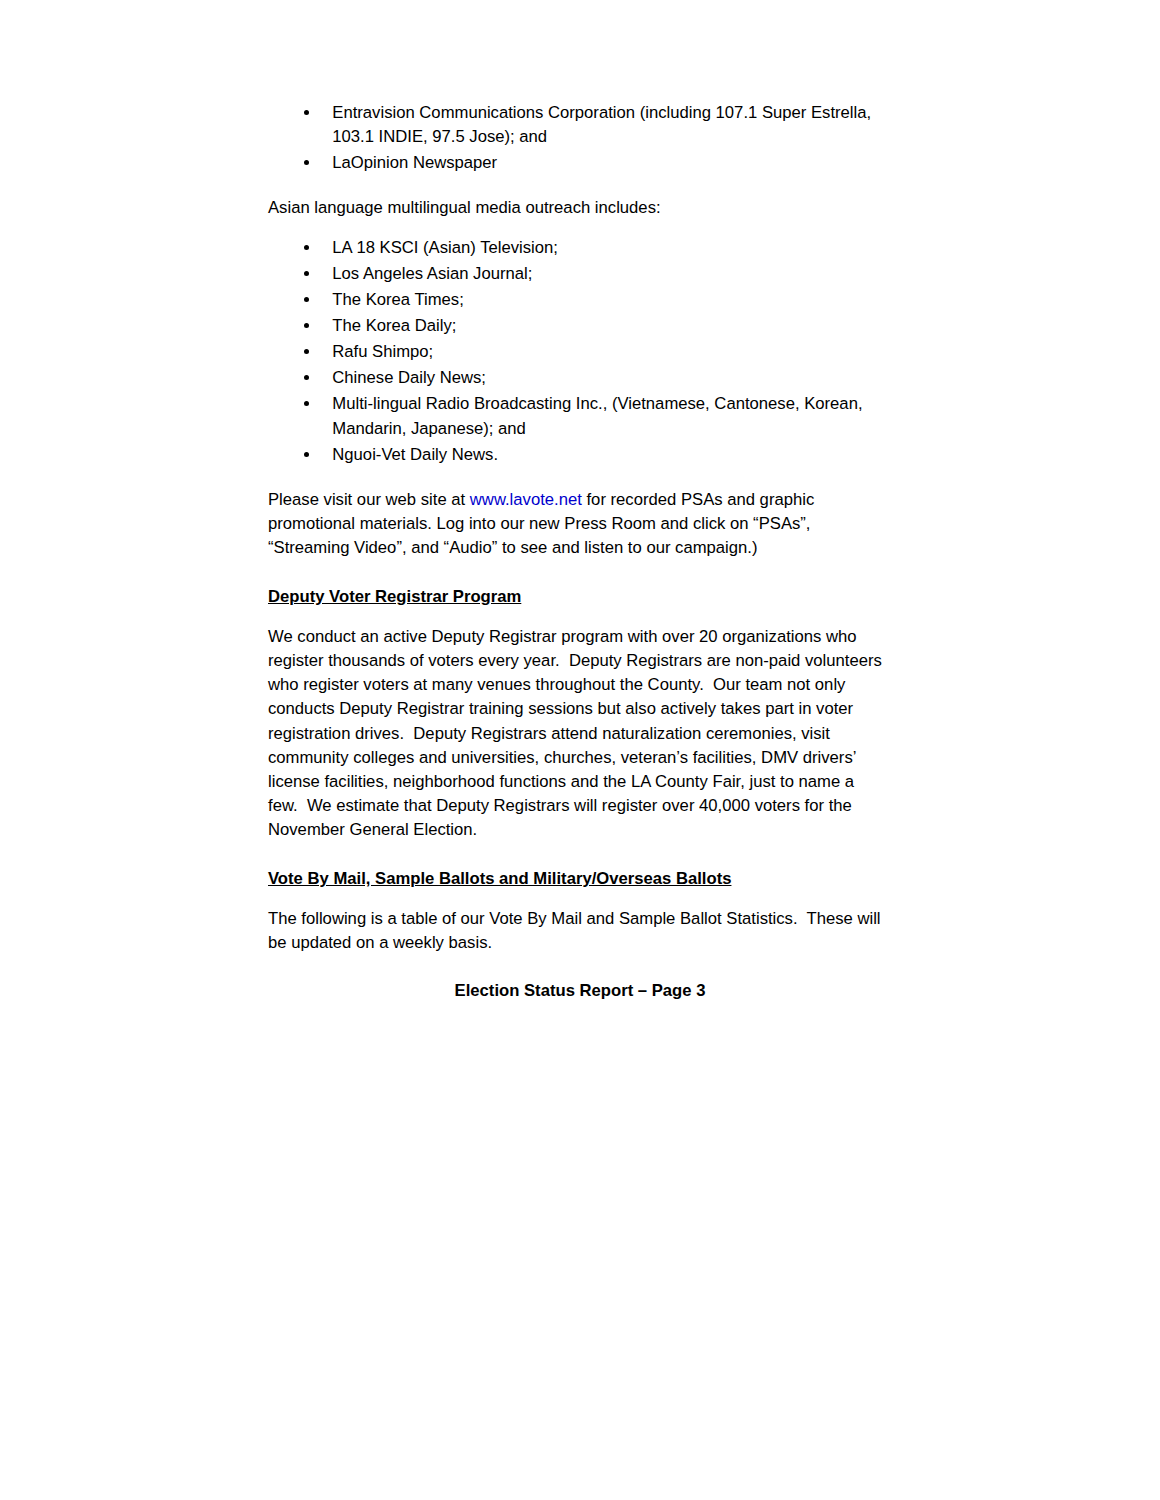Entravision Communications Corporation (including 107.1 Super Estrella, 103.1 INDIE, 97.5 Jose); and
LaOpinion Newspaper
Asian language multilingual media outreach includes:
LA 18 KSCI (Asian) Television;
Los Angeles Asian Journal;
The Korea Times;
The Korea Daily;
Rafu Shimpo;
Chinese Daily News;
Multi-lingual Radio Broadcasting Inc., (Vietnamese, Cantonese, Korean, Mandarin, Japanese); and
Nguoi-Vet Daily News.
Please visit our web site at www.lavote.net for recorded PSAs and graphic promotional materials. Log into our new Press Room and click on “PSAs”, “Streaming Video”, and “Audio” to see and listen to our campaign.)
Deputy Voter Registrar Program
We conduct an active Deputy Registrar program with over 20 organizations who register thousands of voters every year. Deputy Registrars are non-paid volunteers who register voters at many venues throughout the County. Our team not only conducts Deputy Registrar training sessions but also actively takes part in voter registration drives. Deputy Registrars attend naturalization ceremonies, visit community colleges and universities, churches, veteran’s facilities, DMV drivers’ license facilities, neighborhood functions and the LA County Fair, just to name a few. We estimate that Deputy Registrars will register over 40,000 voters for the November General Election.
Vote By Mail, Sample Ballots and Military/Overseas Ballots
The following is a table of our Vote By Mail and Sample Ballot Statistics. These will be updated on a weekly basis.
Election Status Report – Page 3